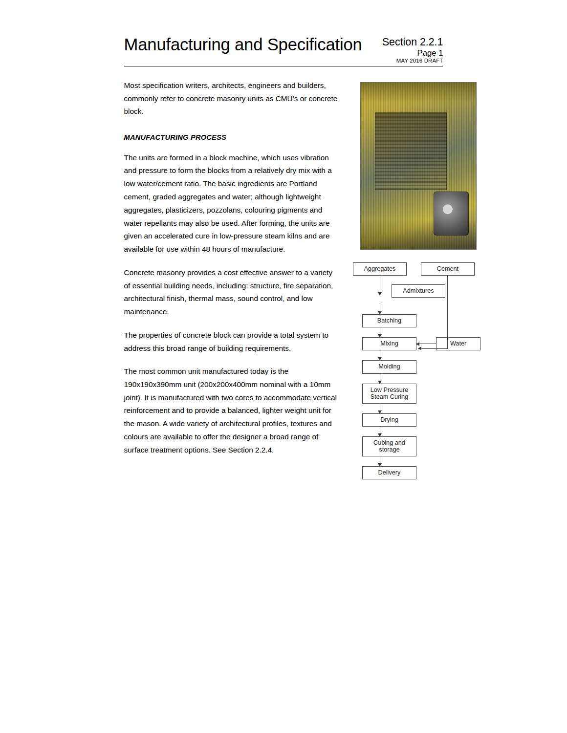Manufacturing and Specification
Section 2.2.1
Page 1
MAY 2016 DRAFT
Most specification writers, architects, engineers and builders, commonly refer to concrete masonry units as CMU’s or concrete block.
MANUFACTURING PROCESS
The units are formed in a block machine, which uses vibration and pressure to form the blocks from a relatively dry mix with a low water/cement ratio. The basic ingredients are Portland cement, graded aggregates and water; although lightweight aggregates, plasticizers, pozzolans, colouring pigments and water repellants may also be used. After forming, the units are given an accelerated cure in low-pressure steam kilns and are available for use within 48 hours of manufacture.
Concrete masonry provides a cost effective answer to a variety of essential building needs, including: structure, fire separation, architectural finish, thermal mass, sound control, and low maintenance.
The properties of concrete block can provide a total system to address this broad range of building requirements.
The most common unit manufactured today is the 190x190x390mm unit (200x200x400mm nominal with a 10mm joint). It is manufactured with two cores to accommodate vertical reinforcement and to provide a balanced, lighter weight unit for the mason. A wide variety of architectural profiles, textures and colours are available to offer the designer a broad range of surface treatment options. See Section 2.2.4.
Aggregates
Cement
Admixtures
Batching
Mixing
Water
Molding
Low Pressure
Steam Curing
Drying
Cubing and
storage
Delivery